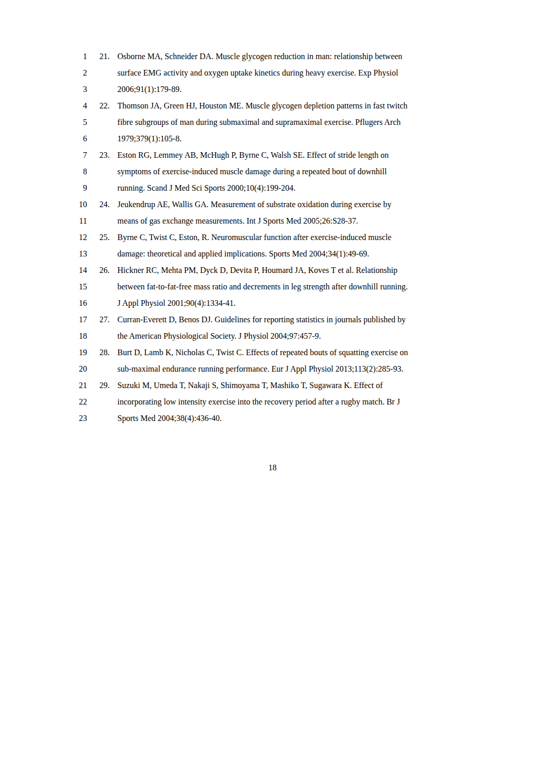121. Osborne MA, Schneider DA. Muscle glycogen reduction in man: relationship between
2 surface EMG activity and oxygen uptake kinetics during heavy exercise. Exp Physiol
32006;91(1):179-89.
422. Thomson JA, Green HJ, Houston ME. Muscle glycogen depletion patterns in fast twitch
5 fibre subgroups of man during submaximal and supramaximal exercise. Pflugers Arch
61979;379(1):105-8.
723. Eston RG, Lemmey AB, McHugh P, Byrne C, Walsh SE. Effect of stride length on
8 symptoms of exercise-induced muscle damage during a repeated bout of downhill
9 running. Scand J Med Sci Sports 2000;10(4):199-204.
1024. Jeukendrup AE, Wallis GA. Measurement of substrate oxidation during exercise by
11 means of gas exchange measurements. Int J Sports Med 2005;26:S28-37.
1225. Byrne C, Twist C, Eston, R. Neuromuscular function after exercise-induced muscle
13 damage: theoretical and applied implications. Sports Med 2004;34(1):49-69.
1426. Hickner RC, Mehta PM, Dyck D, Devita P, Houmard JA, Koves T et al. Relationship
15 between fat-to-fat-free mass ratio and decrements in leg strength after downhill running.
16 J Appl Physiol 2001;90(4):1334-41.
1727. Curran-Everett D, Benos DJ. Guidelines for reporting statistics in journals published by
18 the American Physiological Society. J Physiol 2004;97:457-9.
1928. Burt D, Lamb K, Nicholas C, Twist C. Effects of repeated bouts of squatting exercise on
20 sub-maximal endurance running performance. Eur J Appl Physiol 2013;113(2):285-93.
2129. Suzuki M, Umeda T, Nakaji S, Shimoyama T, Mashiko T, Sugawara K. Effect of
22 incorporating low intensity exercise into the recovery period after a rugby match. Br J
23 Sports Med 2004;38(4):436-40.
18